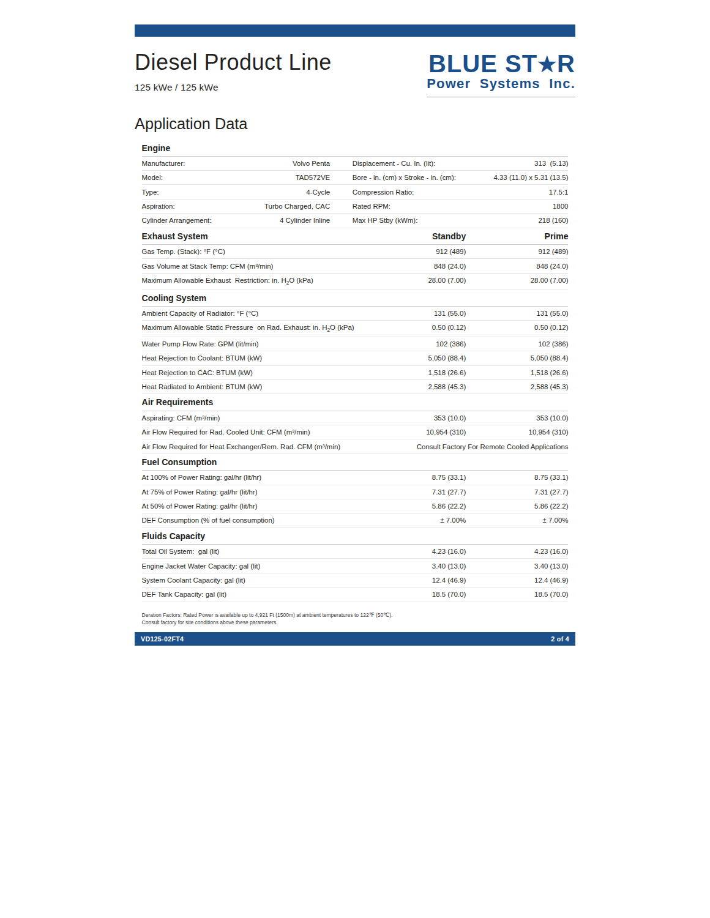Diesel Product Line
125 kWe / 125 kWe
BLUE ST★R
Power Systems Inc.
Application Data
| Engine |
| Manufacturer: | Volvo Penta | Displacement - Cu. In. (lit): | 313 (5.13) |
| Model: | TAD572VE | Bore - in. (cm) x Stroke - in. (cm): | 4.33 (11.0) x 5.31 (13.5) |
| Type: | 4-Cycle | Compression Ratio: | 17.5:1 |
| Aspiration: | Turbo Charged, CAC | Rated RPM: | 1800 |
| Cylinder Arrangement: | 4 Cylinder Inline | Max HP Stby (kWm): | 218 (160) |
| Exhaust System | Standby | Prime |
| Gas Temp. (Stack): °F (°C) | 912 (489) | 912 (489) |
| Gas Volume at Stack Temp: CFM (m³/min) | 848 (24.0) | 848 (24.0) |
| Maximum Allowable Exhaust Restriction: in. H 2 O (kPa) | 28.00 (7.00) | 28.00 (7.00) |
| Cooling System |
| Ambient Capacity of Radiator: °F (°C) | 131 (55.0) | 131 (55.0) |
| Maximum Allowable Static Pressure on Rad. Exhaust: in. H 2 O (kPa) | 0.50 (0.12) | 0.50 (0.12) |
| Water Pump Flow Rate: GPM (lit/min) | 102 (386) | 102 (386) |
| Heat Rejection to Coolant: BTUM (kW) | 5,050 (88.4) | 5,050 (88.4) |
| Heat Rejection to CAC: BTUM (kW) | 1,518 (26.6) | 1,518 (26.6) |
| Heat Radiated to Ambient: BTUM (kW) | 2,588 (45.3) | 2,588 (45.3) |
| Air Requirements |
| Aspirating: CFM (m³/min) | 353 (10.0) | 353 (10.0) |
| Air Flow Required for Rad. Cooled Unit: CFM (m³/min) | 10,954 (310) | 10,954 (310) |
| Air Flow Required for Heat Exchanger/Rem. Rad. CFM (m³/min) | Consult Factory For Remote Cooled Applications |
| Fuel Consumption |
| At 100% of Power Rating: gal/hr (lit/hr) | 8.75 (33.1) | 8.75 (33.1) |
| At 75% of Power Rating: gal/hr (lit/hr) | 7.31 (27.7) | 7.31 (27.7) |
| At 50% of Power Rating: gal/hr (lit/hr) | 5.86 (22.2) | 5.86 (22.2) |
| DEF Consumption (% of fuel consumption) | ± 7.00% | ± 7.00% |
| Fluids Capacity |
| Total Oil System: gal (lit) | 4.23 (16.0) | 4.23 (16.0) |
| Engine Jacket Water Capacity: gal (lit) | 3.40 (13.0) | 3.40 (13.0) |
| System Coolant Capacity: gal (lit) | 12.4 (46.9) | 12.4 (46.9) |
| DEF Tank Capacity: gal (lit) | 18.5 (70.0) | 18.5 (70.0) |
Deration Factors: Rated Power is available up to 4,921 Ft (1500m) at ambient temperatures to 122℉ (50℃).
Consult factory for site conditions above these parameters.
VD125-02FT4 2 of 4